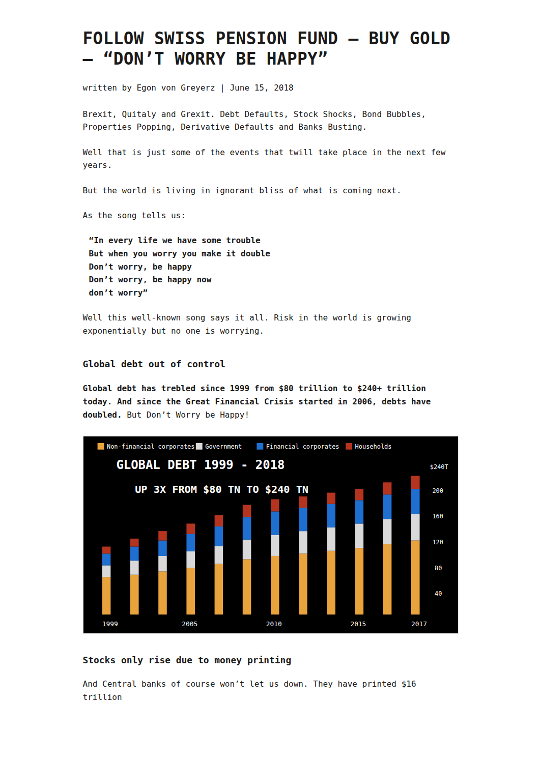Follow Swiss Pension Fund – Buy Gold – “Don’t Worry Be Happy”
written by Egon von Greyerz | June 15, 2018
Brexit, Quitaly and Grexit. Debt Defaults, Stock Shocks, Bond Bubbles, Properties Popping, Derivative Defaults and Banks Busting.
Well that is just some of the events that twill take place in the next few years.
But the world is living in ignorant bliss of what is coming next.
As the song tells us:
“In every life we have some trouble
But when you worry you make it double
Don’t worry, be happy
Don’t worry, be happy now
don’t worry”
Well this well-known song says it all. Risk in the world is growing exponentially but no one is worrying.
Global debt out of control
Global debt has trebled since 1999 from $80 trillion to $240+ trillion today. And since the Great Financial Crisis started in 2006, debts have doubled. But Don’t Worry be Happy!
Stocks only rise due to money printing
And Central banks of course won’t let us down. They have printed $16 trillion